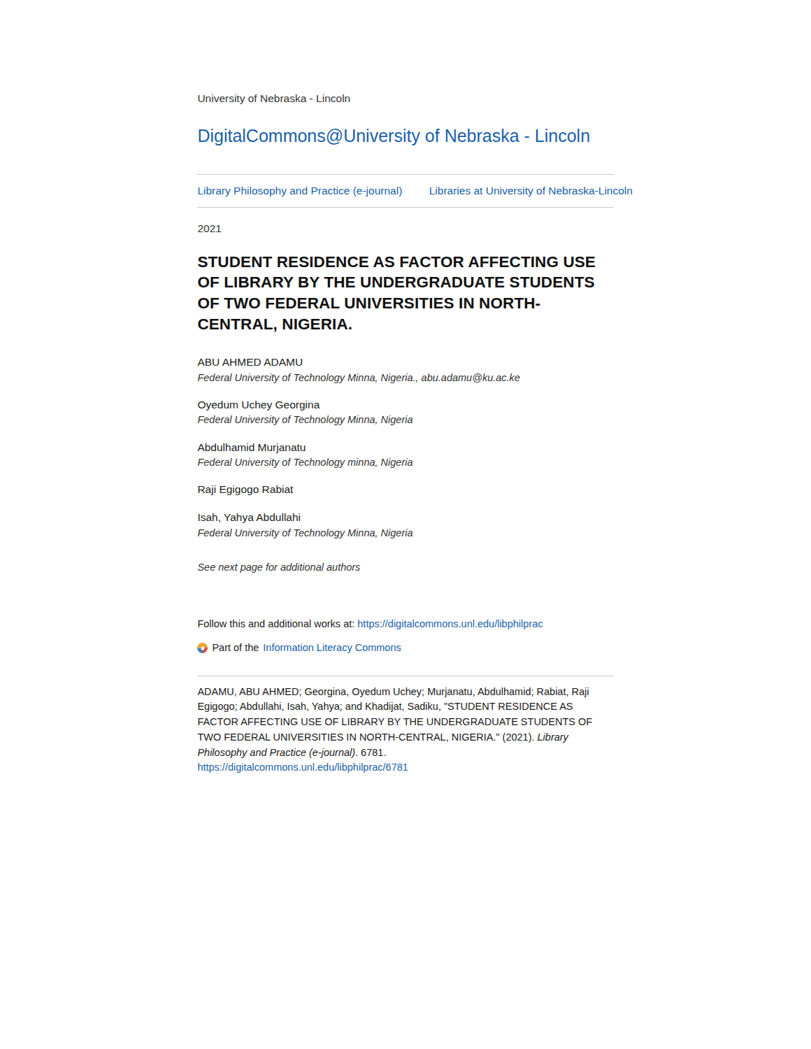University of Nebraska - Lincoln
DigitalCommons@University of Nebraska - Lincoln
Library Philosophy and Practice (e-journal) Libraries at University of Nebraska-Lincoln
2021
STUDENT RESIDENCE AS FACTOR AFFECTING USE OF LIBRARY BY THE UNDERGRADUATE STUDENTS OF TWO FEDERAL UNIVERSITIES IN NORTH-CENTRAL, NIGERIA.
ABU AHMED ADAMU
Federal University of Technology Minna, Nigeria., abu.adamu@ku.ac.ke
Oyedum Uchey Georgina
Federal University of Technology Minna, Nigeria
Abdulhamid Murjanatu
Federal University of Technology minna, Nigeria
Raji Egigogo Rabiat
Isah, Yahya Abdullahi
Federal University of Technology Minna, Nigeria
See next page for additional authors
Follow this and additional works at: https://digitalcommons.unl.edu/libphilprac
Part of the Information Literacy Commons
ADAMU, ABU AHMED; Georgina, Oyedum Uchey; Murjanatu, Abdulhamid; Rabiat, Raji Egigogo; Abdullahi, Isah, Yahya; and Khadijat, Sadiku, "STUDENT RESIDENCE AS FACTOR AFFECTING USE OF LIBRARY BY THE UNDERGRADUATE STUDENTS OF TWO FEDERAL UNIVERSITIES IN NORTH-CENTRAL, NIGERIA." (2021). Library Philosophy and Practice (e-journal). 6781.
https://digitalcommons.unl.edu/libphilprac/6781